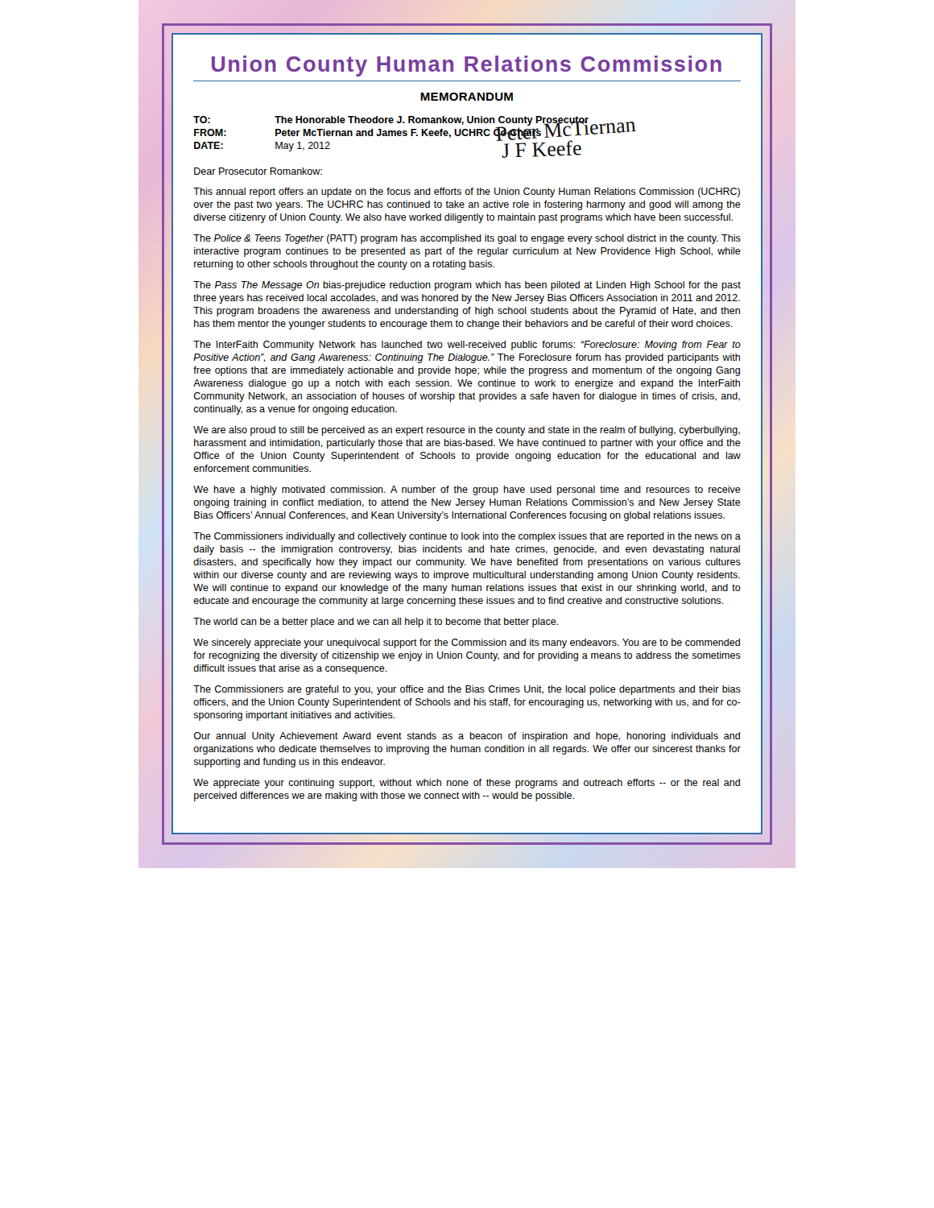Union County Human Relations Commission
MEMORANDUM
| TO: | The Honorable Theodore J. Romankow, Union County Prosecutor |
| FROM: | Peter McTiernan and James F. Keefe, UCHRC Co-Chairs |
| DATE: | May 1, 2012 |
Peter McTiernan J F Keefe
Dear Prosecutor Romankow:
This annual report offers an update on the focus and efforts of the Union County Human Relations Commission (UCHRC) over the past two years. The UCHRC has continued to take an active role in fostering harmony and good will among the diverse citizenry of Union County. We also have worked diligently to maintain past programs which have been successful.
The Police & Teens Together (PATT) program has accomplished its goal to engage every school district in the county. This interactive program continues to be presented as part of the regular curriculum at New Providence High School, while returning to other schools throughout the county on a rotating basis.
The Pass The Message On bias-prejudice reduction program which has been piloted at Linden High School for the past three years has received local accolades, and was honored by the New Jersey Bias Officers Association in 2011 and 2012. This program broadens the awareness and understanding of high school students about the Pyramid of Hate, and then has them mentor the younger students to encourage them to change their behaviors and be careful of their word choices.
The InterFaith Community Network has launched two well-received public forums: “Foreclosure: Moving from Fear to Positive Action”, and Gang Awareness: Continuing The Dialogue.” The Foreclosure forum has provided participants with free options that are immediately actionable and provide hope; while the progress and momentum of the ongoing Gang Awareness dialogue go up a notch with each session. We continue to work to energize and expand the InterFaith Community Network, an association of houses of worship that provides a safe haven for dialogue in times of crisis, and, continually, as a venue for ongoing education.
We are also proud to still be perceived as an expert resource in the county and state in the realm of bullying, cyberbullying, harassment and intimidation, particularly those that are bias-based. We have continued to partner with your office and the Office of the Union County Superintendent of Schools to provide ongoing education for the educational and law enforcement communities.
We have a highly motivated commission. A number of the group have used personal time and resources to receive ongoing training in conflict mediation, to attend the New Jersey Human Relations Commission’s and New Jersey State Bias Officers’ Annual Conferences, and Kean University’s International Conferences focusing on global relations issues.
The Commissioners individually and collectively continue to look into the complex issues that are reported in the news on a daily basis -- the immigration controversy, bias incidents and hate crimes, genocide, and even devastating natural disasters, and specifically how they impact our community. We have benefited from presentations on various cultures within our diverse county and are reviewing ways to improve multicultural understanding among Union County residents. We will continue to expand our knowledge of the many human relations issues that exist in our shrinking world, and to educate and encourage the community at large concerning these issues and to find creative and constructive solutions.
The world can be a better place and we can all help it to become that better place.
We sincerely appreciate your unequivocal support for the Commission and its many endeavors. You are to be commended for recognizing the diversity of citizenship we enjoy in Union County, and for providing a means to address the sometimes difficult issues that arise as a consequence.
The Commissioners are grateful to you, your office and the Bias Crimes Unit, the local police departments and their bias officers, and the Union County Superintendent of Schools and his staff, for encouraging us, networking with us, and for co-sponsoring important initiatives and activities.
Our annual Unity Achievement Award event stands as a beacon of inspiration and hope, honoring individuals and organizations who dedicate themselves to improving the human condition in all regards. We offer our sincerest thanks for supporting and funding us in this endeavor.
We appreciate your continuing support, without which none of these programs and outreach efforts -- or the real and perceived differences we are making with those we connect with -- would be possible.